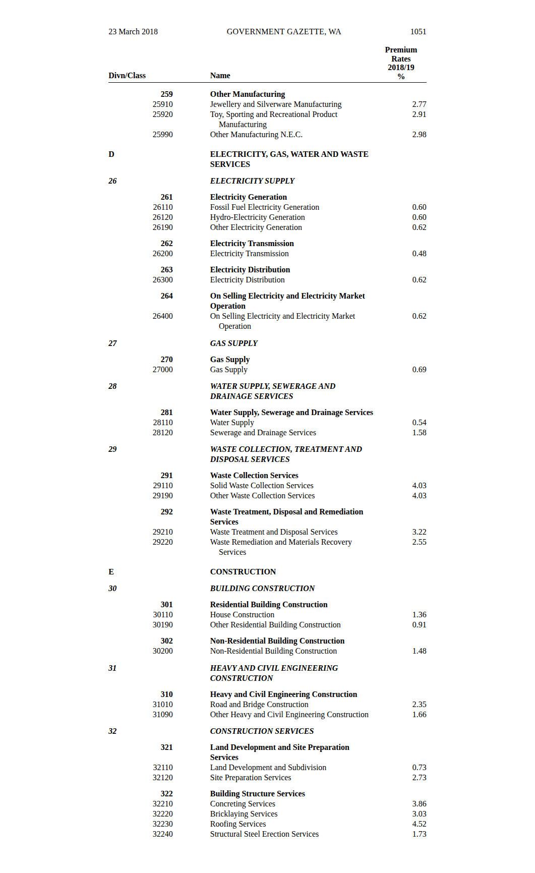23 March 2018
GOVERNMENT GAZETTE, WA
1051
Divn/Class
Name
Premium Rates
2018/19
%
259
Other Manufacturing
25910
Jewellery and Silverware Manufacturing
2.77
25920
Toy, Sporting and Recreational ProductManufacturing
2.91
25990
Other Manufacturing N.E.C.
2.98
D
ELECTRICITY, GAS, WATER AND WASTE SERVICES
26
ELECTRICITY SUPPLY
261
Electricity Generation
26110
Fossil Fuel Electricity Generation
0.60
26120
Hydro-Electricity Generation
0.60
26190
Other Electricity Generation
0.62
262
Electricity Transmission
26200
Electricity Transmission
0.48
263
Electricity Distribution
26300
Electricity Distribution
0.62
264
On Selling Electricity and Electricity Market Operation
26400
On Selling Electricity and Electricity MarketOperation
0.62
27
GAS SUPPLY
270
Gas Supply
27000
Gas Supply
0.69
28
WATER SUPPLY, SEWERAGE AND DRAINAGE SERVICES
281
Water Supply, Sewerage and Drainage Services
28110
Water Supply
0.54
28120
Sewerage and Drainage Services
1.58
29
WASTE COLLECTION, TREATMENT AND DISPOSAL SERVICES
291
Waste Collection Services
29110
Solid Waste Collection Services
4.03
29190
Other Waste Collection Services
4.03
292
Waste Treatment, Disposal and Remediation Services
29210
Waste Treatment and Disposal Services
3.22
29220
Waste Remediation and Materials RecoveryServices
2.55
E
CONSTRUCTION
30
BUILDING CONSTRUCTION
301
Residential Building Construction
30110
House Construction
1.36
30190
Other Residential Building Construction
0.91
302
Non-Residential Building Construction
30200
Non-Residential Building Construction
1.48
31
HEAVY AND CIVIL ENGINEERING CONSTRUCTION
310
Heavy and Civil Engineering Construction
31010
Road and Bridge Construction
2.35
31090
Other Heavy and Civil Engineering Construction
1.66
32
CONSTRUCTION SERVICES
321
Land Development and Site Preparation Services
32110
Land Development and Subdivision
0.73
32120
Site Preparation Services
2.73
322
Building Structure Services
32210
Concreting Services
3.86
32220
Bricklaying Services
3.03
32230
Roofing Services
4.52
32240
Structural Steel Erection Services
1.73